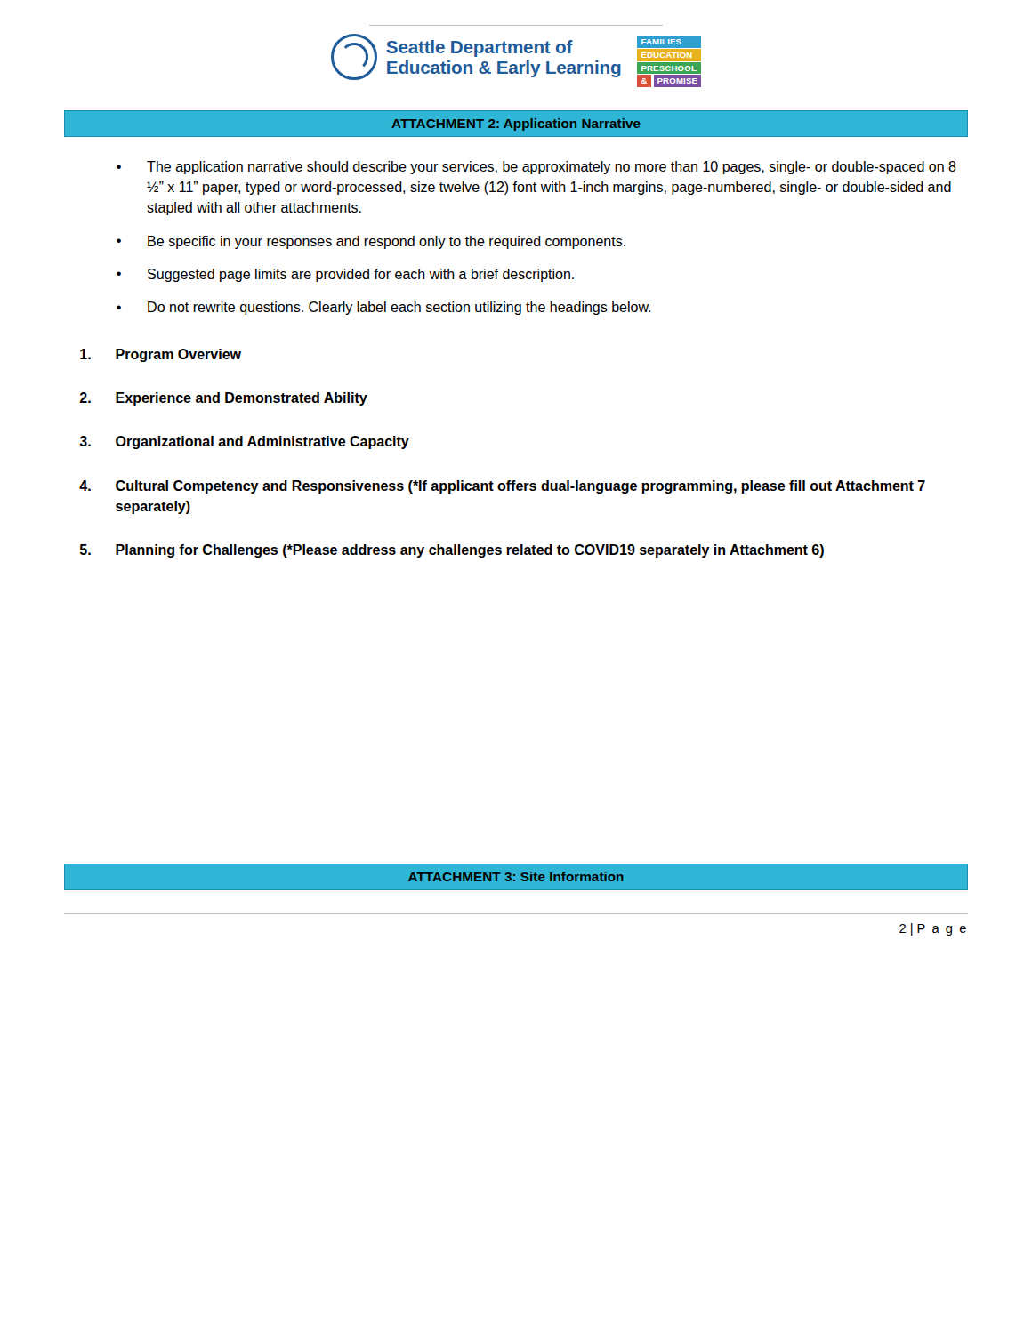Seattle Department of
Education & Early Learning
FAMILIES EDUCATION PRESCHOOL & PROMISE
ATTACHMENT 2: Application Narrative
The application narrative should describe your services, be approximately no more than 10 pages, single- or double-spaced on 8 ½” x 11” paper, typed or word-processed, size twelve (12) font with 1-inch margins, page-numbered, single- or double-sided and stapled with all other attachments.
Be specific in your responses and respond only to the required components.
Suggested page limits are provided for each with a brief description.
Do not rewrite questions. Clearly label each section utilizing the headings below.
Program Overview
Experience and Demonstrated Ability
Organizational and Administrative Capacity
Cultural Competency and Responsiveness (*If applicant offers dual-language programming, please fill out Attachment 7 separately)
Planning for Challenges (*Please address any challenges related to COVID19 separately in Attachment 6)
ATTACHMENT 3: Site Information
2 | P a g e